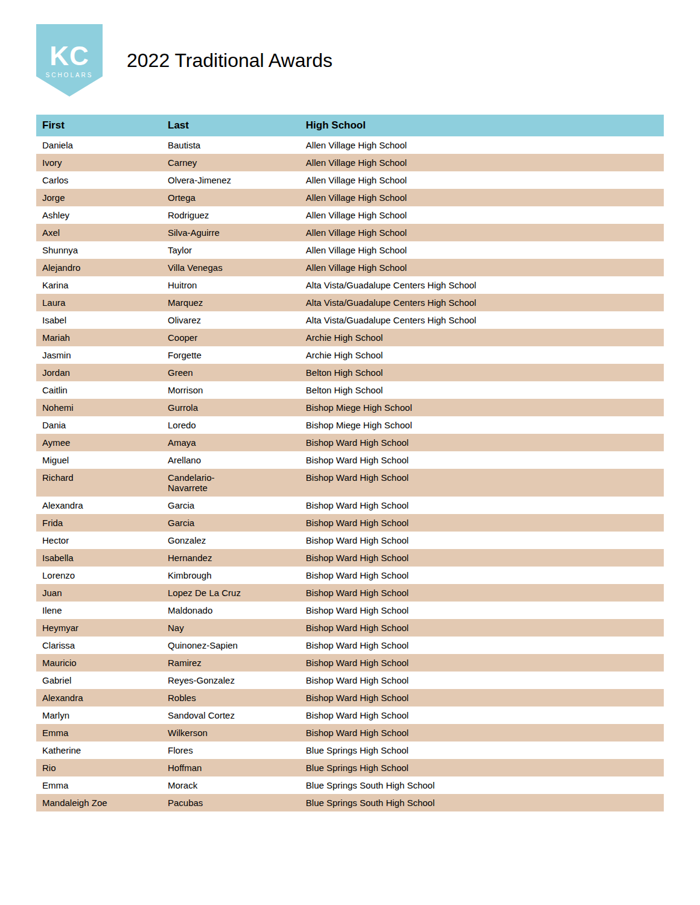KC
SCHOLARS
2022 Traditional Awards
| First | Last | High School |
| --- | --- | --- |
| Daniela | Bautista | Allen Village High School |
| Ivory | Carney | Allen Village High School |
| Carlos | Olvera-Jimenez | Allen Village High School |
| Jorge | Ortega | Allen Village High School |
| Ashley | Rodriguez | Allen Village High School |
| Axel | Silva-Aguirre | Allen Village High School |
| Shunnya | Taylor | Allen Village High School |
| Alejandro | Villa Venegas | Allen Village High School |
| Karina | Huitron | Alta Vista/Guadalupe Centers High School |
| Laura | Marquez | Alta Vista/Guadalupe Centers High School |
| Isabel | Olivarez | Alta Vista/Guadalupe Centers High School |
| Mariah | Cooper | Archie High School |
| Jasmin | Forgette | Archie High School |
| Jordan | Green | Belton High School |
| Caitlin | Morrison | Belton High School |
| Nohemi | Gurrola | Bishop Miege High School |
| Dania | Loredo | Bishop Miege High School |
| Aymee | Amaya | Bishop Ward High School |
| Miguel | Arellano | Bishop Ward High School |
| Richard | Candelario- Navarrete | Bishop Ward High School |
| Alexandra | Garcia | Bishop Ward High School |
| Frida | Garcia | Bishop Ward High School |
| Hector | Gonzalez | Bishop Ward High School |
| Isabella | Hernandez | Bishop Ward High School |
| Lorenzo | Kimbrough | Bishop Ward High School |
| Juan | Lopez De La Cruz | Bishop Ward High School |
| Ilene | Maldonado | Bishop Ward High School |
| Heymyar | Nay | Bishop Ward High School |
| Clarissa | Quinonez-Sapien | Bishop Ward High School |
| Mauricio | Ramirez | Bishop Ward High School |
| Gabriel | Reyes-Gonzalez | Bishop Ward High School |
| Alexandra | Robles | Bishop Ward High School |
| Marlyn | Sandoval Cortez | Bishop Ward High School |
| Emma | Wilkerson | Bishop Ward High School |
| Katherine | Flores | Blue Springs High School |
| Rio | Hoffman | Blue Springs High School |
| Emma | Morack | Blue Springs South High School |
| Mandaleigh Zoe | Pacubas | Blue Springs South High School |